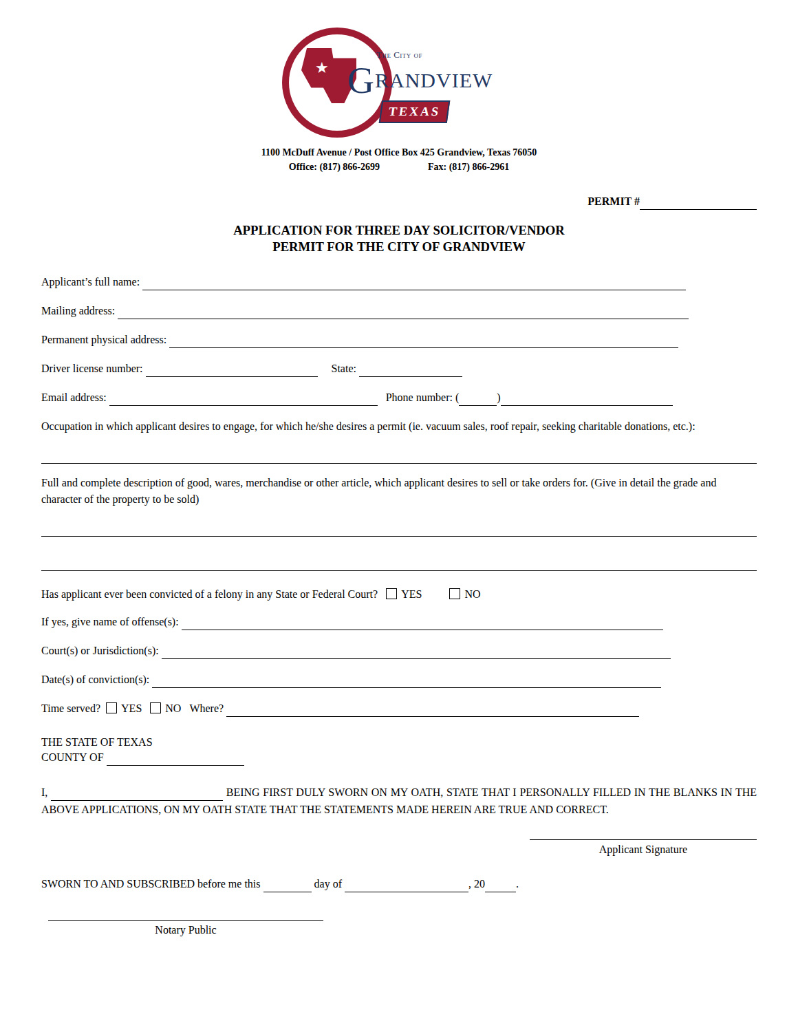★
The City of
GRANDVIEW
TEXAS
1100 McDuff Avenue / Post Office Box 425 Grandview, Texas 76050
Office: (817) 866-2699 Fax: (817) 866-2961
PERMIT #
APPLICATION FOR THREE DAY SOLICITOR/VENDOR
PERMIT FOR THE CITY OF GRANDVIEW
Applicant’s full name:
Mailing address:
Permanent physical address:
Driver license number: State:
Email address: Phone number: ( )
Occupation in which applicant desires to engage, for which he/she desires a permit (ie. vacuum sales, roof repair, seeking charitable donations, etc.):
Full and complete description of good, wares, merchandise or other article, which applicant desires to sell or take orders for. (Give in detail the grade and character of the property to be sold)
Has applicant ever been convicted of a felony in any State or Federal Court? YES NO
If yes, give name of offense(s):
Court(s) or Jurisdiction(s):
Date(s) of conviction(s):
Time served? YES NO Where?
THE STATE OF TEXAS
COUNTY OF
I, being first duly sworn on my oath, state that I personally filled in the blanks in the above applications, on my oath state that the statements made herein are true and correct.
Applicant Signature
SWORN TO AND SUBSCRIBED before me this day of , 20 .
Notary Public